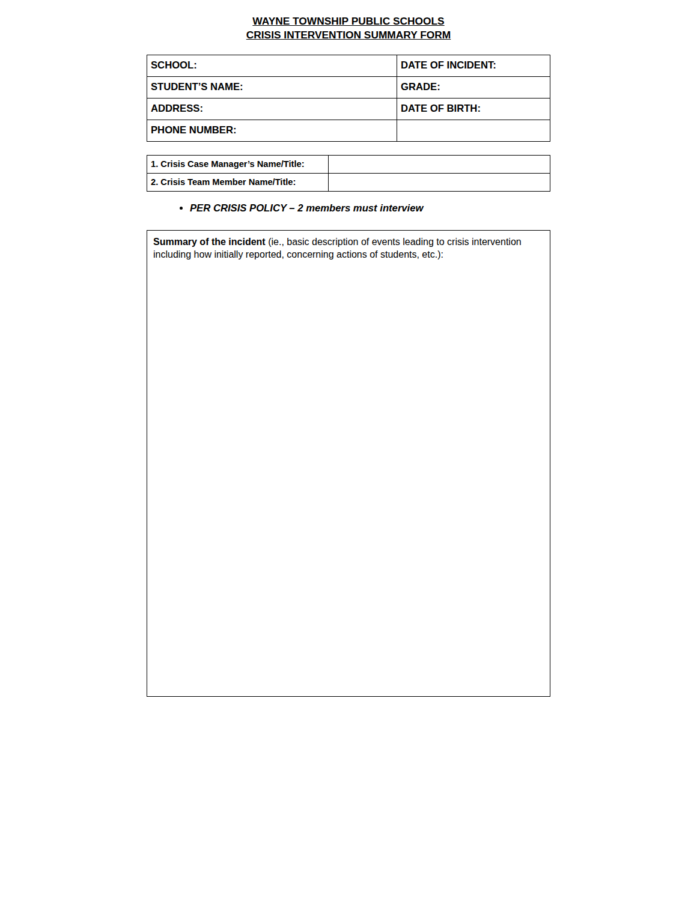WAYNE TOWNSHIP PUBLIC SCHOOLS CRISIS INTERVENTION SUMMARY FORM
| SCHOOL: | DATE OF INCIDENT: |
| STUDENT’S NAME: | GRADE: |
| ADDRESS: | DATE OF BIRTH: |
| PHONE NUMBER: | |
| 1. Crisis Case Manager’s Name/Title: | |
| 2. Crisis Team Member Name/Title: | |
PER CRISIS POLICY – 2 members must interview
Summary of the incident (ie., basic description of events leading to crisis intervention including how initially reported, concerning actions of students, etc.):